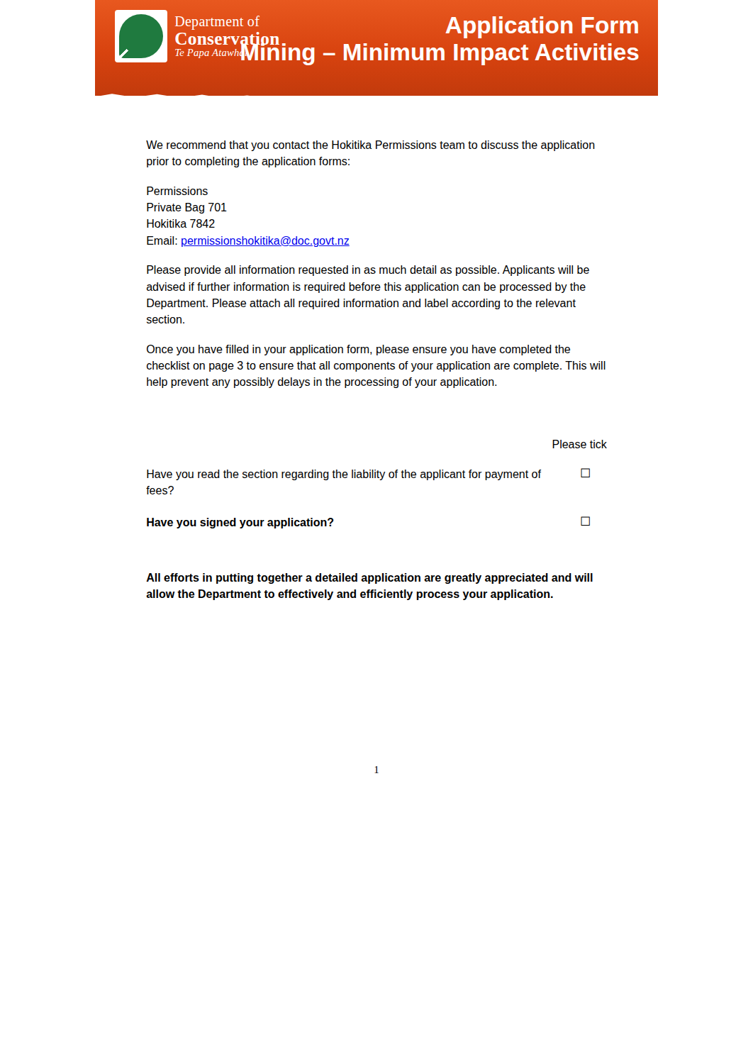Department of
Conservation
Te Papa Atawhai
Application Form
Mining – Minimum Impact Activities
We recommend that you contact the Hokitika Permissions team to discuss the application prior to completing the application forms:
Permissions
Private Bag 701
Hokitika 7842
Email: permissionshokitika@doc.govt.nz
Please provide all information requested in as much detail as possible. Applicants will be advised if further information is required before this application can be processed by the Department. Please attach all required information and label according to the relevant section.
Once you have filled in your application form, please ensure you have completed the checklist on page 3 to ensure that all components of your application are complete. This will help prevent any possibly delays in the processing of your application.
Please tick
| Have you read the section regarding the liability of the applicant for payment of fees? | ☐ |
| Have you signed your application? | ☐ |
All efforts in putting together a detailed application are greatly appreciated and will allow the Department to effectively and efficiently process your application.
1